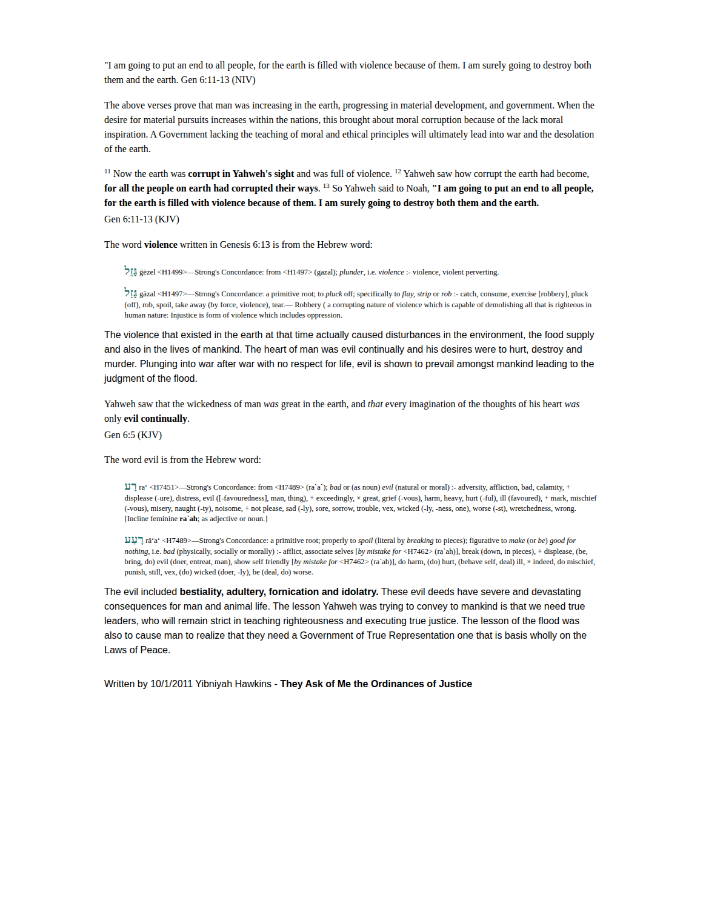"I am going to put an end to all people, for the earth is filled with violence because of them. I am surely going to destroy both them and the earth. Gen 6:11-13 (NIV)
The above verses prove that man was increasing in the earth, progressing in material development, and government. When the desire for material pursuits increases within the nations, this brought about moral corruption because of the lack moral inspiration. A Government lacking the teaching of moral and ethical principles will ultimately lead into war and the desolation of the earth.
11 Now the earth was corrupt in Yahweh's sight and was full of violence. 12 Yahweh saw how corrupt the earth had become, for all the people on earth had corrupted their ways. 13 So Yahweh said to Noah, "I am going to put an end to all people, for the earth is filled with violence because of them. I am surely going to destroy both them and the earth.
Gen 6:11-13 (KJV)
The word violence written in Genesis 6:13 is from the Hebrew word:
גָּזֵל ḡēzel <H1499>—Strong's Concordance: from <H1497> (gazal); plunder, i.e. violence :- violence, violent perverting.
גָּזַל gāzal <H1497>—Strong's Concordance: a primitive root; to pluck off; specifically to flay, strip or rob :- catch, consume, exercise [robbery], pluck (off), rob, spoil, take away (by force, violence), tear.— Robbery ( a corrupting nature of violence which is capable of demolishing all that is righteous in human nature: Injustice is form of violence which includes oppression.
The violence that existed in the earth at that time actually caused disturbances in the environment, the food supply and also in the lives of mankind. The heart of man was evil continually and his desires were to hurt, destroy and murder. Plunging into war after war with no respect for life, evil is shown to prevail amongst mankind leading to the judgment of the flood.
Yahweh saw that the wickedness of man was great in the earth, and that every imagination of the thoughts of his heart was only evil continually.
Gen 6:5 (KJV)
The word evil is from the Hebrew word:
רַע ra‘ <H7451>—Strong's Concordance: from <H7489> (ra`a`); bad or (as noun) evil (natural or moral) :- adversity, affliction, bad, calamity, + displease (-ure), distress, evil ([-favouredness], man, thing), + exceedingly, × great, grief (-vous), harm, heavy, hurt (-ful), ill (favoured), + mark, mischief (-vous), misery, naught (-ty), noisome, + not please, sad (-ly), sore, sorrow, trouble, vex, wicked (-ly, -ness, one), worse (-st), wretchedness, wrong. [Incline feminine ra`ah; as adjective or noun.]
רָעַע rā‘a‘ <H7489>—Strong's Concordance: a primitive root; properly to spoil (literal by breaking to pieces); figurative to make (or be) good for nothing, i.e. bad (physically, socially or morally) :- afflict, associate selves [by mistake for <H7462> (ra`ah)], break (down, in pieces), + displease, (be, bring, do) evil (doer, entreat, man), show self friendly [by mistake for <H7462> (ra`ah)], do harm, (do) hurt, (behave self, deal) ill, × indeed, do mischief, punish, still, vex, (do) wicked (doer, -ly), be (deal, do) worse.
The evil included bestiality, adultery, fornication and idolatry. These evil deeds have severe and devastating consequences for man and animal life. The lesson Yahweh was trying to convey to mankind is that we need true leaders, who will remain strict in teaching righteousness and executing true justice. The lesson of the flood was also to cause man to realize that they need a Government of True Representation one that is basis wholly on the Laws of Peace.
Written by 10/1/2011 Yibniyah Hawkins - They Ask of Me the Ordinances of Justice